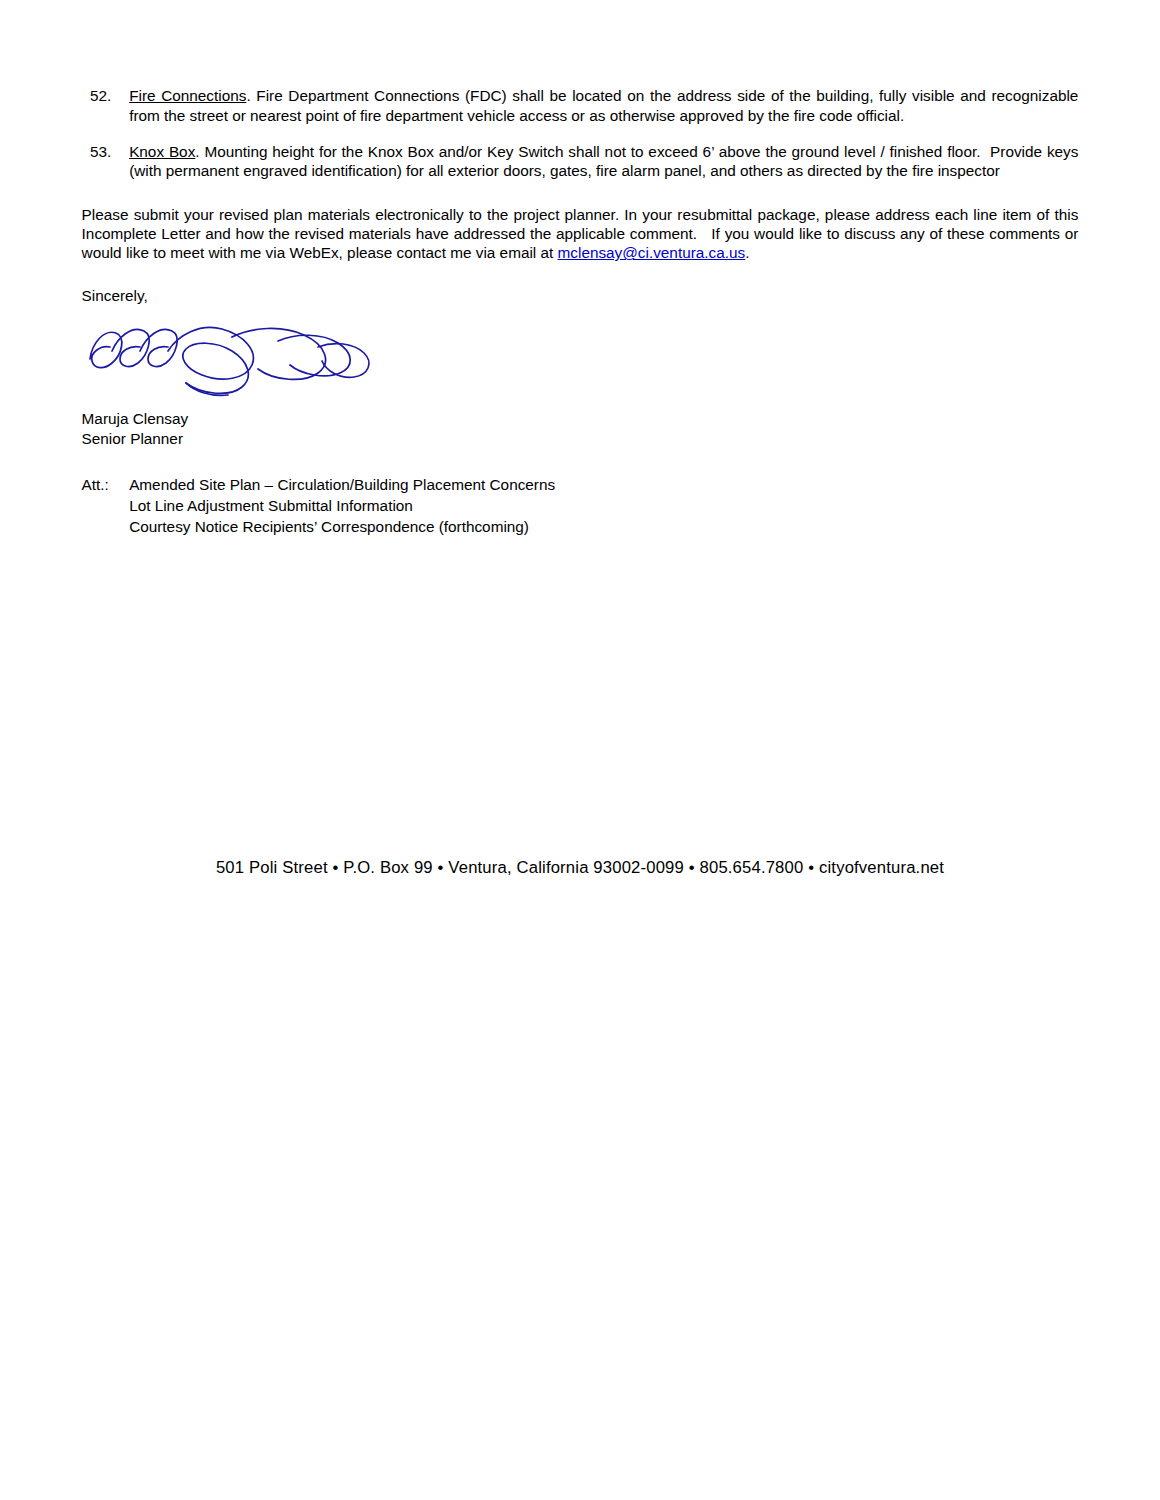52. Fire Connections. Fire Department Connections (FDC) shall be located on the address side of the building, fully visible and recognizable from the street or nearest point of fire department vehicle access or as otherwise approved by the fire code official.
53. Knox Box. Mounting height for the Knox Box and/or Key Switch shall not to exceed 6’ above the ground level / finished floor. Provide keys (with permanent engraved identification) for all exterior doors, gates, fire alarm panel, and others as directed by the fire inspector
Please submit your revised plan materials electronically to the project planner. In your resubmittal package, please address each line item of this Incomplete Letter and how the revised materials have addressed the applicable comment. If you would like to discuss any of these comments or would like to meet with me via WebEx, please contact me via email at mclensay@ci.ventura.ca.us.
Sincerely,
Maruja Clensay
Senior Planner
Att.:
Amended Site Plan – Circulation/Building Placement Concerns
Lot Line Adjustment Submittal Information
Courtesy Notice Recipients’ Correspondence (forthcoming)
501 Poli Street • P.O. Box 99 • Ventura, California 93002-0099 • 805.654.7800 • cityofventura.net